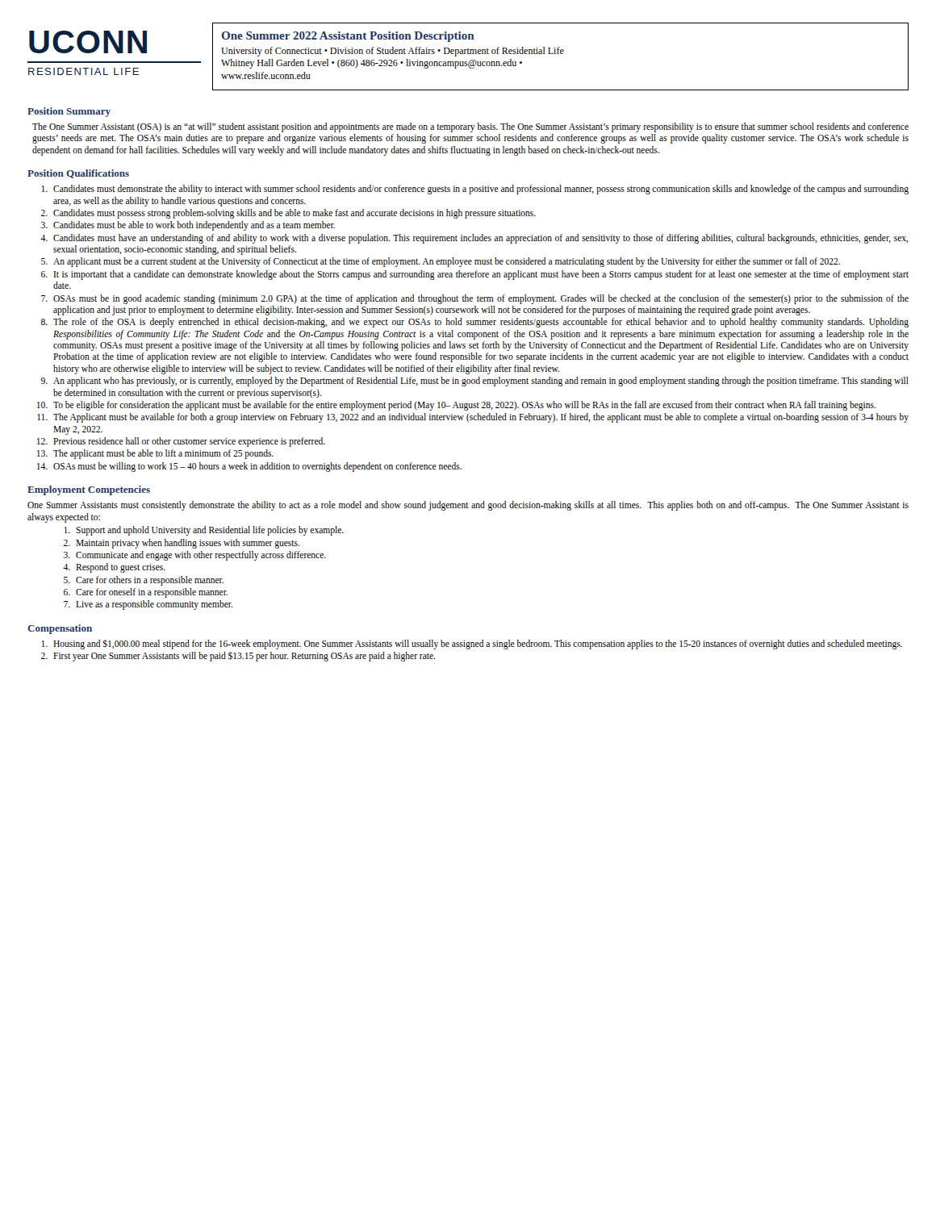UCONN
RESIDENTIAL LIFE
One Summer 2022 Assistant Position Description
University of Connecticut • Division of Student Affairs • Department of Residential Life
Whitney Hall Garden Level • (860) 486-2926 • livingoncampus@uconn.edu •
www.reslife.uconn.edu
Position Summary
The One Summer Assistant (OSA) is an “at will” student assistant position and appointments are made on a temporary basis. The One Summer Assistant’s primary responsibility is to ensure that summer school residents and conference guests’ needs are met. The OSA’s main duties are to prepare and organize various elements of housing for summer school residents and conference groups as well as provide quality customer service. The OSA’s work schedule is dependent on demand for hall facilities. Schedules will vary weekly and will include mandatory dates and shifts fluctuating in length based on check-in/check-out needs.
Position Qualifications
Candidates must demonstrate the ability to interact with summer school residents and/or conference guests in a positive and professional manner, possess strong communication skills and knowledge of the campus and surrounding area, as well as the ability to handle various questions and concerns.
Candidates must possess strong problem-solving skills and be able to make fast and accurate decisions in high pressure situations.
Candidates must be able to work both independently and as a team member.
Candidates must have an understanding of and ability to work with a diverse population. This requirement includes an appreciation of and sensitivity to those of differing abilities, cultural backgrounds, ethnicities, gender, sex, sexual orientation, socio-economic standing, and spiritual beliefs.
An applicant must be a current student at the University of Connecticut at the time of employment. An employee must be considered a matriculating student by the University for either the summer or fall of 2022.
It is important that a candidate can demonstrate knowledge about the Storrs campus and surrounding area therefore an applicant must have been a Storrs campus student for at least one semester at the time of employment start date.
OSAs must be in good academic standing (minimum 2.0 GPA) at the time of application and throughout the term of employment. Grades will be checked at the conclusion of the semester(s) prior to the submission of the application and just prior to employment to determine eligibility. Inter-session and Summer Session(s) coursework will not be considered for the purposes of maintaining the required grade point averages.
The role of the OSA is deeply entrenched in ethical decision-making, and we expect our OSAs to hold summer residents/guests accountable for ethical behavior and to uphold healthy community standards. Upholding Responsibilities of Community Life: The Student Code and the On-Campus Housing Contract is a vital component of the OSA position and it represents a bare minimum expectation for assuming a leadership role in the community. OSAs must present a positive image of the University at all times by following policies and laws set forth by the University of Connecticut and the Department of Residential Life. Candidates who are on University Probation at the time of application review are not eligible to interview. Candidates who were found responsible for two separate incidents in the current academic year are not eligible to interview. Candidates with a conduct history who are otherwise eligible to interview will be subject to review. Candidates will be notified of their eligibility after final review.
An applicant who has previously, or is currently, employed by the Department of Residential Life, must be in good employment standing and remain in good employment standing through the position timeframe. This standing will be determined in consultation with the current or previous supervisor(s).
To be eligible for consideration the applicant must be available for the entire employment period (May 10– August 28, 2022). OSAs who will be RAs in the fall are excused from their contract when RA fall training begins.
The Applicant must be available for both a group interview on February 13, 2022 and an individual interview (scheduled in February). If hired, the applicant must be able to complete a virtual on-boarding session of 3-4 hours by May 2, 2022.
Previous residence hall or other customer service experience is preferred.
The applicant must be able to lift a minimum of 25 pounds.
OSAs must be willing to work 15 – 40 hours a week in addition to overnights dependent on conference needs.
Employment Competencies
One Summer Assistants must consistently demonstrate the ability to act as a role model and show sound judgement and good decision-making skills at all times. This applies both on and off-campus. The One Summer Assistant is always expected to:
Support and uphold University and Residential life policies by example.
Maintain privacy when handling issues with summer guests.
Communicate and engage with other respectfully across difference.
Respond to guest crises.
Care for others in a responsible manner.
Care for oneself in a responsible manner.
Live as a responsible community member.
Compensation
Housing and $1,000.00 meal stipend for the 16-week employment. One Summer Assistants will usually be assigned a single bedroom. This compensation applies to the 15-20 instances of overnight duties and scheduled meetings.
First year One Summer Assistants will be paid $13.15 per hour. Returning OSAs are paid a higher rate.